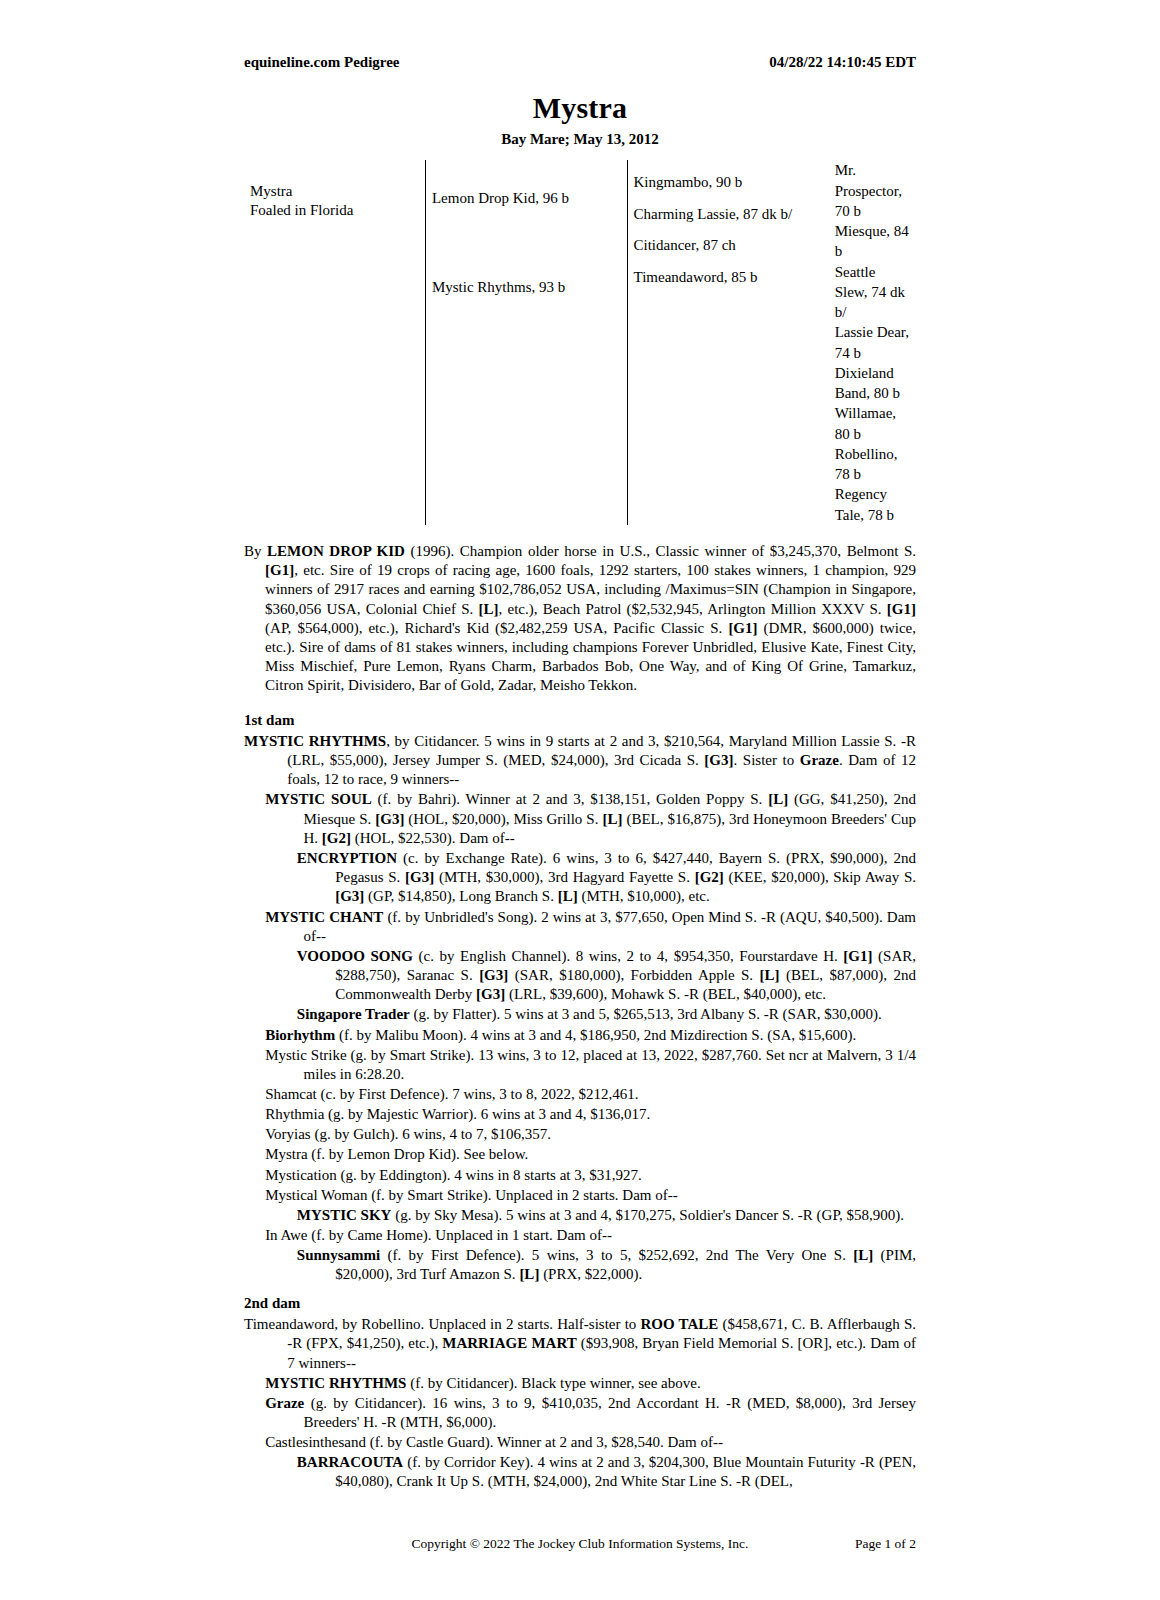equineline.com Pedigree 04/28/22 14:10:45 EDT
Mystra
Bay Mare; May 13, 2012
| Mystra Foaled in Florida | Lemon Drop Kid, 96 b Mystic Rhythms, 93 b | Kingmambo, 90 b Charming Lassie, 87 dk b/ Citidancer, 87 ch Timeandaword, 85 b | Mr. Prospector, 70 b Miesque, 84 b Seattle Slew, 74 dk b/ Lassie Dear, 74 b Dixieland Band, 80 b Willamae, 80 b Robellino, 78 b Regency Tale, 78 b |
By LEMON DROP KID (1996). Champion older horse in U.S., Classic winner of $3,245,370, Belmont S. [G1], etc. Sire of 19 crops of racing age, 1600 foals, 1292 starters, 100 stakes winners, 1 champion, 929 winners of 2917 races and earning $102,786,052 USA, including /Maximus=SIN (Champion in Singapore, $360,056 USA, Colonial Chief S. [L], etc.), Beach Patrol ($2,532,945, Arlington Million XXXV S. [G1] (AP, $564,000), etc.), Richard's Kid ($2,482,259 USA, Pacific Classic S. [G1] (DMR, $600,000) twice, etc.). Sire of dams of 81 stakes winners, including champions Forever Unbridled, Elusive Kate, Finest City, Miss Mischief, Pure Lemon, Ryans Charm, Barbados Bob, One Way, and of King Of Grine, Tamarkuz, Citron Spirit, Divisidero, Bar of Gold, Zadar, Meisho Tekkon.
1st dam
MYSTIC RHYTHMS, by Citidancer. 5 wins in 9 starts at 2 and 3, $210,564, Maryland Million Lassie S. -R (LRL, $55,000), Jersey Jumper S. (MED, $24,000), 3rd Cicada S. [G3]. Sister to Graze. Dam of 12 foals, 12 to race, 9 winners--
MYSTIC SOUL (f. by Bahri). Winner at 2 and 3, $138,151, Golden Poppy S. [L] (GG, $41,250), 2nd Miesque S. [G3] (HOL, $20,000), Miss Grillo S. [L] (BEL, $16,875), 3rd Honeymoon Breeders' Cup H. [G2] (HOL, $22,530). Dam of--
ENCRYPTION (c. by Exchange Rate). 6 wins, 3 to 6, $427,440, Bayern S. (PRX, $90,000), 2nd Pegasus S. [G3] (MTH, $30,000), 3rd Hagyard Fayette S. [G2] (KEE, $20,000), Skip Away S. [G3] (GP, $14,850), Long Branch S. [L] (MTH, $10,000), etc.
MYSTIC CHANT (f. by Unbridled's Song). 2 wins at 3, $77,650, Open Mind S. -R (AQU, $40,500). Dam of--
VOODOO SONG (c. by English Channel). 8 wins, 2 to 4, $954,350, Fourstardave H. [G1] (SAR, $288,750), Saranac S. [G3] (SAR, $180,000), Forbidden Apple S. [L] (BEL, $87,000), 2nd Commonwealth Derby [G3] (LRL, $39,600), Mohawk S. -R (BEL, $40,000), etc.
Singapore Trader (g. by Flatter). 5 wins at 3 and 5, $265,513, 3rd Albany S. -R (SAR, $30,000).
Biorhythm (f. by Malibu Moon). 4 wins at 3 and 4, $186,950, 2nd Mizdirection S. (SA, $15,600).
Mystic Strike (g. by Smart Strike). 13 wins, 3 to 12, placed at 13, 2022, $287,760. Set ncr at Malvern, 3 1/4 miles in 6:28.20.
Shamcat (c. by First Defence). 7 wins, 3 to 8, 2022, $212,461.
Rhythmia (g. by Majestic Warrior). 6 wins at 3 and 4, $136,017.
Voryias (g. by Gulch). 6 wins, 4 to 7, $106,357.
Mystra (f. by Lemon Drop Kid). See below.
Mystication (g. by Eddington). 4 wins in 8 starts at 3, $31,927.
Mystical Woman (f. by Smart Strike). Unplaced in 2 starts. Dam of--
MYSTIC SKY (g. by Sky Mesa). 5 wins at 3 and 4, $170,275, Soldier's Dancer S. -R (GP, $58,900).
In Awe (f. by Came Home). Unplaced in 1 start. Dam of--
Sunnysammi (f. by First Defence). 5 wins, 3 to 5, $252,692, 2nd The Very One S. [L] (PIM, $20,000), 3rd Turf Amazon S. [L] (PRX, $22,000).
2nd dam
Timeandaword, by Robellino. Unplaced in 2 starts. Half-sister to ROO TALE ($458,671, C. B. Afflerbaugh S. -R (FPX, $41,250), etc.), MARRIAGE MART ($93,908, Bryan Field Memorial S. [OR], etc.). Dam of 7 winners--
MYSTIC RHYTHMS (f. by Citidancer). Black type winner, see above.
Graze (g. by Citidancer). 16 wins, 3 to 9, $410,035, 2nd Accordant H. -R (MED, $8,000), 3rd Jersey Breeders' H. -R (MTH, $6,000).
Castlesinthesand (f. by Castle Guard). Winner at 2 and 3, $28,540. Dam of--
BARRACOUTA (f. by Corridor Key). 4 wins at 2 and 3, $204,300, Blue Mountain Futurity -R (PEN, $40,080), Crank It Up S. (MTH, $24,000), 2nd White Star Line S. -R (DEL,
Copyright © 2022 The Jockey Club Information Systems, Inc. Page 1 of 2